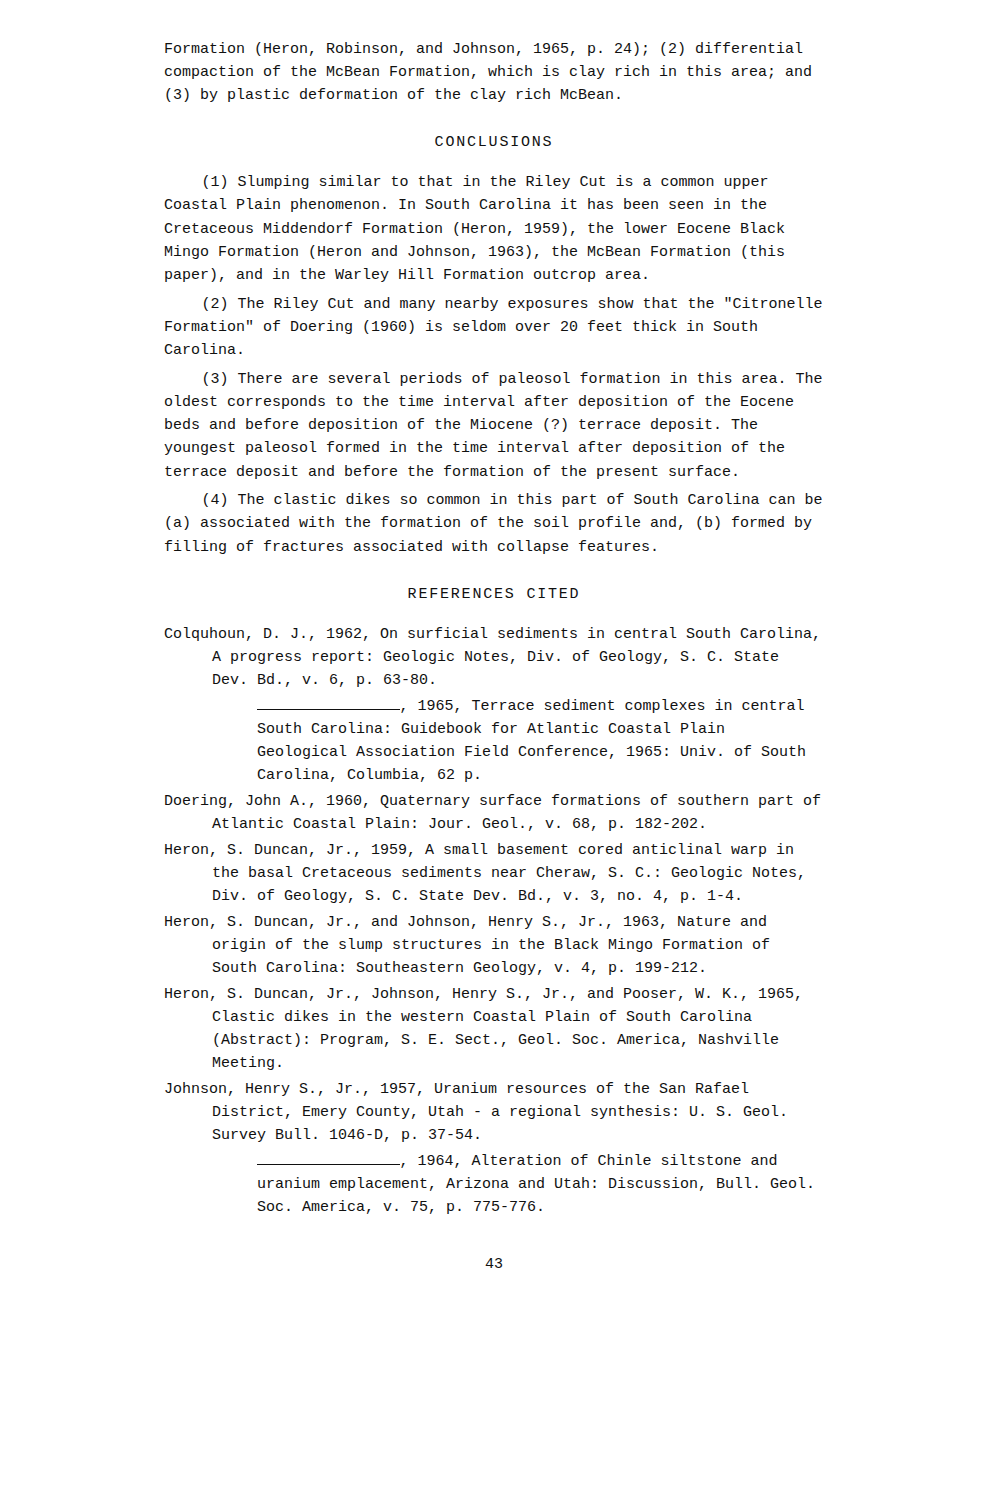Formation (Heron, Robinson, and Johnson, 1965, p. 24); (2) differential compaction of the McBean Formation, which is clay rich in this area; and (3) by plastic deformation of the clay rich McBean.
CONCLUSIONS
(1) Slumping similar to that in the Riley Cut is a common upper Coastal Plain phenomenon. In South Carolina it has been seen in the Cretaceous Middendorf Formation (Heron, 1959), the lower Eocene Black Mingo Formation (Heron and Johnson, 1963), the McBean Formation (this paper), and in the Warley Hill Formation outcrop area.
(2) The Riley Cut and many nearby exposures show that the "Citronelle Formation" of Doering (1960) is seldom over 20 feet thick in South Carolina.
(3) There are several periods of paleosol formation in this area. The oldest corresponds to the time interval after deposition of the Eocene beds and before deposition of the Miocene (?) terrace deposit. The youngest paleosol formed in the time interval after deposition of the terrace deposit and before the formation of the present surface.
(4) The clastic dikes so common in this part of South Carolina can be (a) associated with the formation of the soil profile and, (b) formed by filling of fractures associated with collapse features.
REFERENCES CITED
Colquhoun, D. J., 1962, On surficial sediments in central South Carolina, A progress report: Geologic Notes, Div. of Geology, S. C. State Dev. Bd., v. 6, p. 63-80.
, 1965, Terrace sediment complexes in central South Carolina: Guidebook for Atlantic Coastal Plain Geological Association Field Conference, 1965: Univ. of South Carolina, Columbia, 62 p.
Doering, John A., 1960, Quaternary surface formations of southern part of Atlantic Coastal Plain: Jour. Geol., v. 68, p. 182-202.
Heron, S. Duncan, Jr., 1959, A small basement cored anticlinal warp in the basal Cretaceous sediments near Cheraw, S. C.: Geologic Notes, Div. of Geology, S. C. State Dev. Bd., v. 3, no. 4, p. 1-4.
Heron, S. Duncan, Jr., and Johnson, Henry S., Jr., 1963, Nature and origin of the slump structures in the Black Mingo Formation of South Carolina: Southeastern Geology, v. 4, p. 199-212.
Heron, S. Duncan, Jr., Johnson, Henry S., Jr., and Pooser, W. K., 1965, Clastic dikes in the western Coastal Plain of South Carolina (Abstract): Program, S. E. Sect., Geol. Soc. America, Nashville Meeting.
Johnson, Henry S., Jr., 1957, Uranium resources of the San Rafael District, Emery County, Utah - a regional synthesis: U. S. Geol. Survey Bull. 1046-D, p. 37-54.
, 1964, Alteration of Chinle siltstone and uranium emplacement, Arizona and Utah: Discussion, Bull. Geol. Soc. America, v. 75, p. 775-776.
43